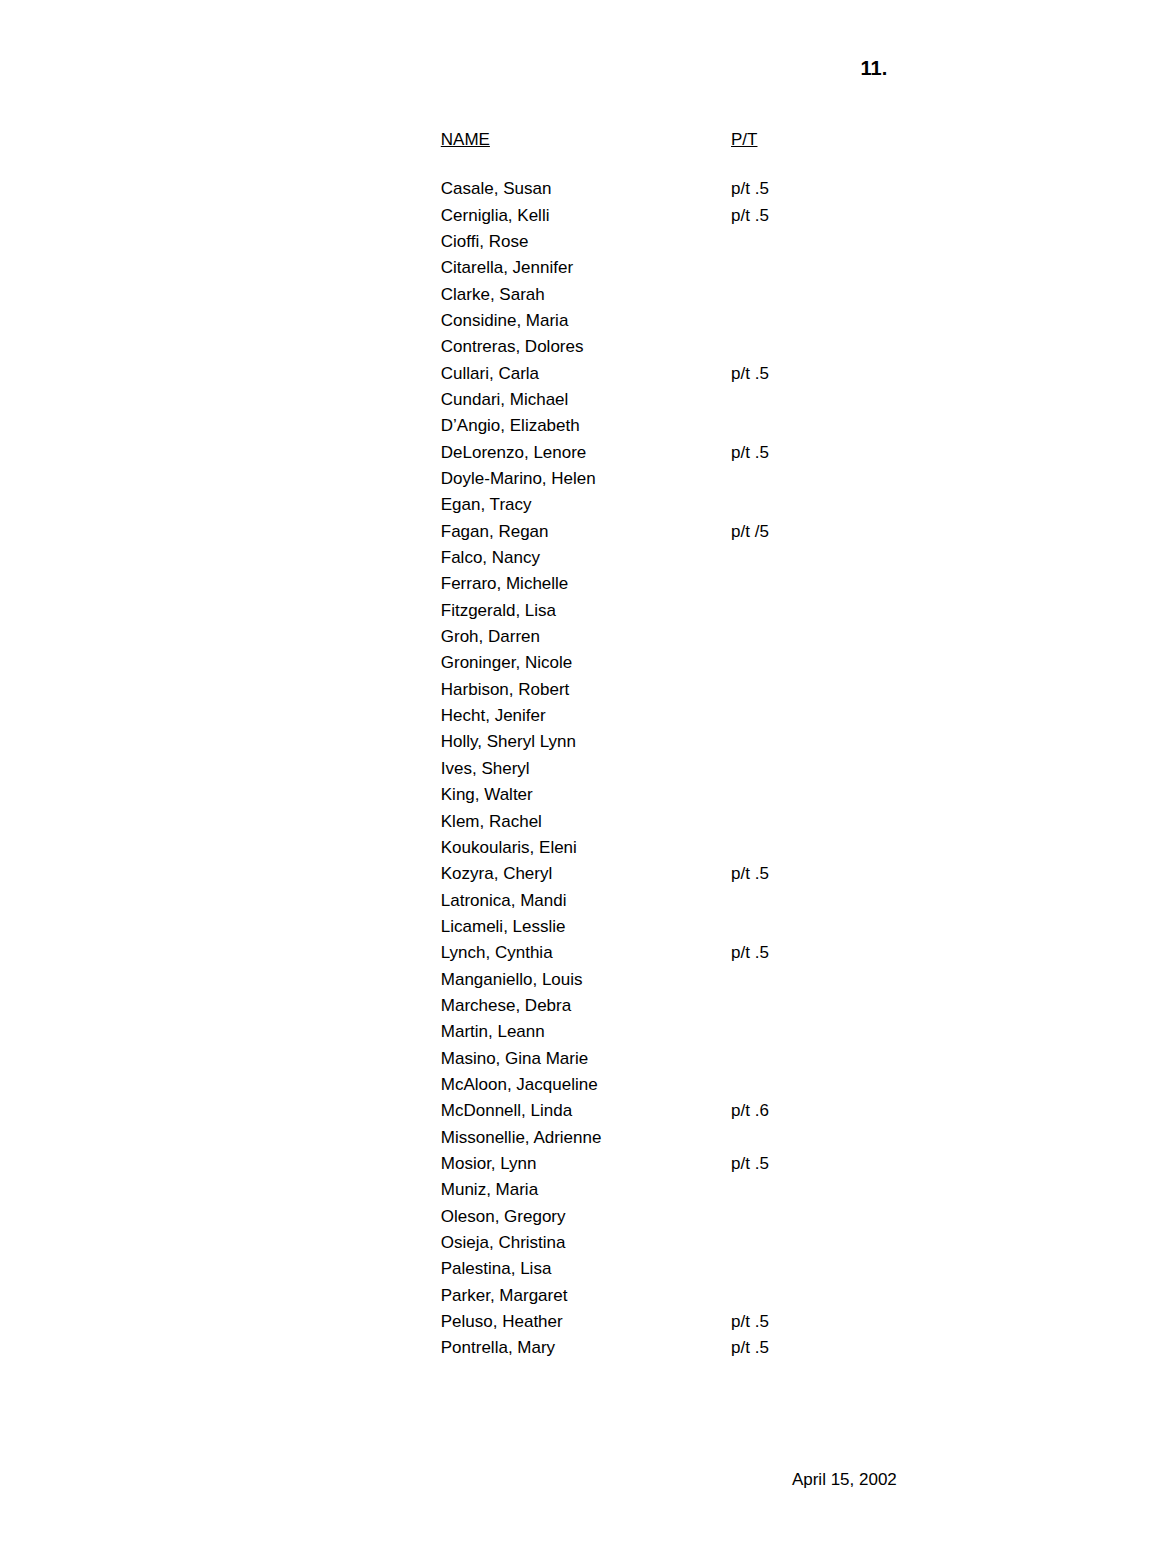11.
| NAME | P/T |
| --- | --- |
| Casale, Susan | p/t .5 |
| Cerniglia, Kelli | p/t .5 |
| Cioffi, Rose | |
| Citarella, Jennifer | |
| Clarke, Sarah | |
| Considine, Maria | |
| Contreras, Dolores | |
| Cullari, Carla | p/t .5 |
| Cundari, Michael | |
| D’Angio, Elizabeth | |
| DeLorenzo, Lenore | p/t .5 |
| Doyle-Marino, Helen | |
| Egan, Tracy | |
| Fagan, Regan | p/t /5 |
| Falco, Nancy | |
| Ferraro, Michelle | |
| Fitzgerald, Lisa | |
| Groh, Darren | |
| Groninger, Nicole | |
| Harbison, Robert | |
| Hecht, Jenifer | |
| Holly, Sheryl Lynn | |
| Ives, Sheryl | |
| King, Walter | |
| Klem, Rachel | |
| Koukoularis, Eleni | |
| Kozyra, Cheryl | p/t .5 |
| Latronica, Mandi | |
| Licameli, Lesslie | |
| Lynch, Cynthia | p/t .5 |
| Manganiello, Louis | |
| Marchese, Debra | |
| Martin, Leann | |
| Masino, Gina Marie | |
| McAloon, Jacqueline | |
| McDonnell, Linda | p/t .6 |
| Missonellie, Adrienne | |
| Mosior, Lynn | p/t .5 |
| Muniz, Maria | |
| Oleson, Gregory | |
| Osieja, Christina | |
| Palestina, Lisa | |
| Parker, Margaret | |
| Peluso, Heather | p/t .5 |
| Pontrella, Mary | p/t .5 |
April 15, 2002